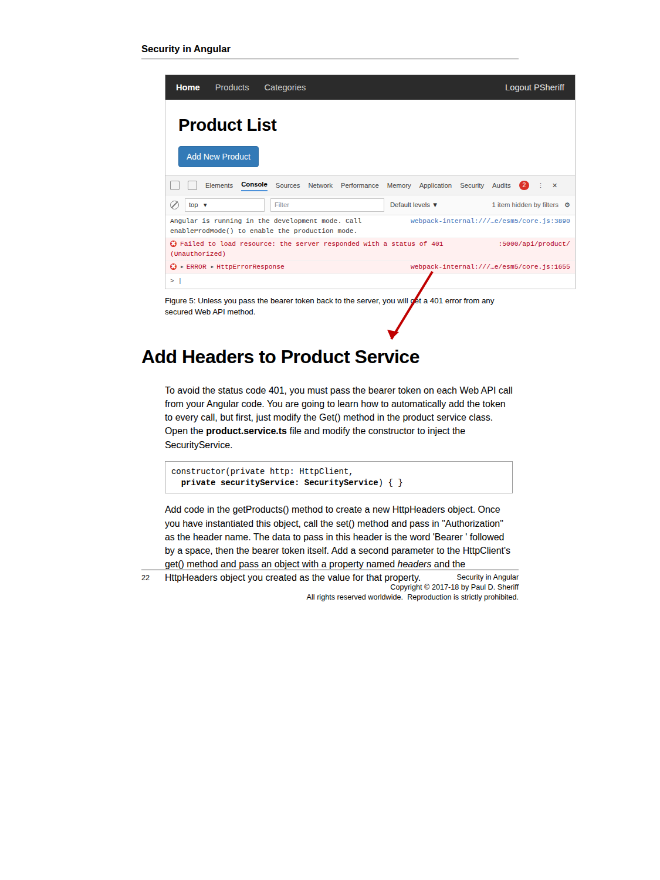Security in Angular
Home Products Categories Logout PSheriff
Product List
Add New Product
Elements Console Sources Network Performance Memory Application Security Audits 2 ⋮ ✕
top ▾ Filter Default levels ▼ 1 item hidden by filters ⚙
Angular is running in the development mode. Call enableProdMode() to enable the production mode. webpack-internal:///…e/esm5/core.js:3890
✖Failed to load resource: the server responded with a status of 401 (Unauthorized) :5000/api/product/
✖▸ERROR ▸HttpErrorResponse webpack-internal:///…e/esm5/core.js:1655
> |
Figure 5: Unless you pass the bearer token back to the server, you will get a 401 error from any secured Web API method.
Add Headers to Product Service
To avoid the status code 401, you must pass the bearer token on each Web API call from your Angular code. You are going to learn how to automatically add the token to every call, but first, just modify the Get() method in the product service class. Open the product.service.ts file and modify the constructor to inject the SecurityService.
constructor(private http: HttpClient,
private securityService: SecurityService) { }
Add code in the getProducts() method to create a new HttpHeaders object. Once you have instantiated this object, call the set() method and pass in "Authorization" as the header name. The data to pass in this header is the word 'Bearer ' followed by a space, then the bearer token itself. Add a second parameter to the HttpClient's get() method and pass an object with a property named headers and the HttpHeaders object you created as the value for that property.
22
Security in Angular
Copyright © 2017-18 by Paul D. Sheriff
All rights reserved worldwide. Reproduction is strictly prohibited.